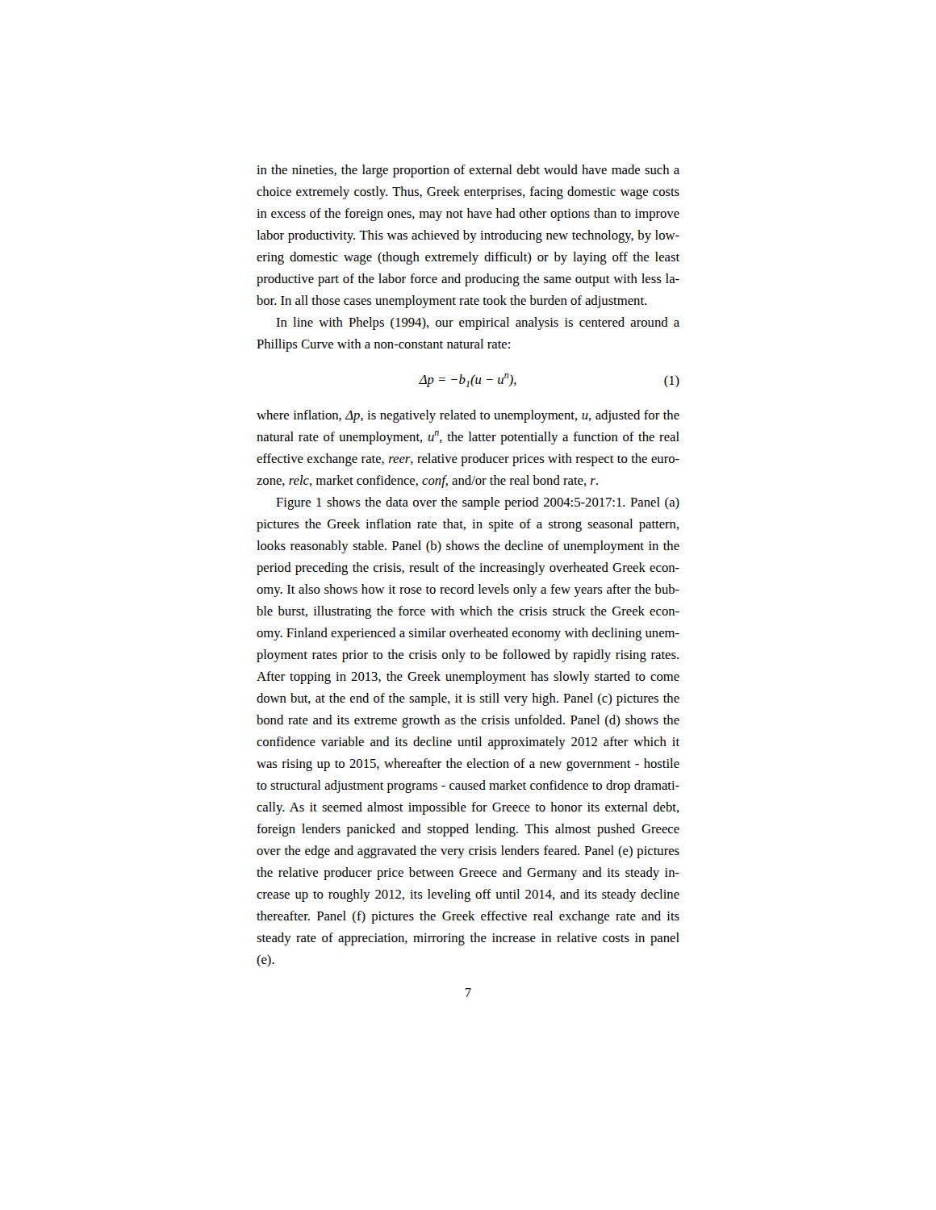in the nineties, the large proportion of external debt would have made such a choice extremely costly. Thus, Greek enterprises, facing domestic wage costs in excess of the foreign ones, may not have had other options than to improve labor productivity. This was achieved by introducing new technology, by lowering domestic wage (though extremely difficult) or by laying off the least productive part of the labor force and producing the same output with less labor. In all those cases unemployment rate took the burden of adjustment.
In line with Phelps (1994), our empirical analysis is centered around a Phillips Curve with a non-constant natural rate:
Δp = −b1(u − un), (1)
where inflation, Δp, is negatively related to unemployment, u, adjusted for the natural rate of unemployment, un, the latter potentially a function of the real effective exchange rate, reer, relative producer prices with respect to the eurozone, relc, market confidence, conf, and/or the real bond rate, r.
Figure 1 shows the data over the sample period 2004:5-2017:1. Panel (a) pictures the Greek inflation rate that, in spite of a strong seasonal pattern, looks reasonably stable. Panel (b) shows the decline of unemployment in the period preceding the crisis, result of the increasingly overheated Greek economy. It also shows how it rose to record levels only a few years after the bubble burst, illustrating the force with which the crisis struck the Greek economy. Finland experienced a similar overheated economy with declining unemployment rates prior to the crisis only to be followed by rapidly rising rates. After topping in 2013, the Greek unemployment has slowly started to come down but, at the end of the sample, it is still very high. Panel (c) pictures the bond rate and its extreme growth as the crisis unfolded. Panel (d) shows the confidence variable and its decline until approximately 2012 after which it was rising up to 2015, whereafter the election of a new government - hostile to structural adjustment programs - caused market confidence to drop dramatically. As it seemed almost impossible for Greece to honor its external debt, foreign lenders panicked and stopped lending. This almost pushed Greece over the edge and aggravated the very crisis lenders feared. Panel (e) pictures the relative producer price between Greece and Germany and its steady increase up to roughly 2012, its leveling off until 2014, and its steady decline thereafter. Panel (f) pictures the Greek effective real exchange rate and its steady rate of appreciation, mirroring the increase in relative costs in panel (e).
7